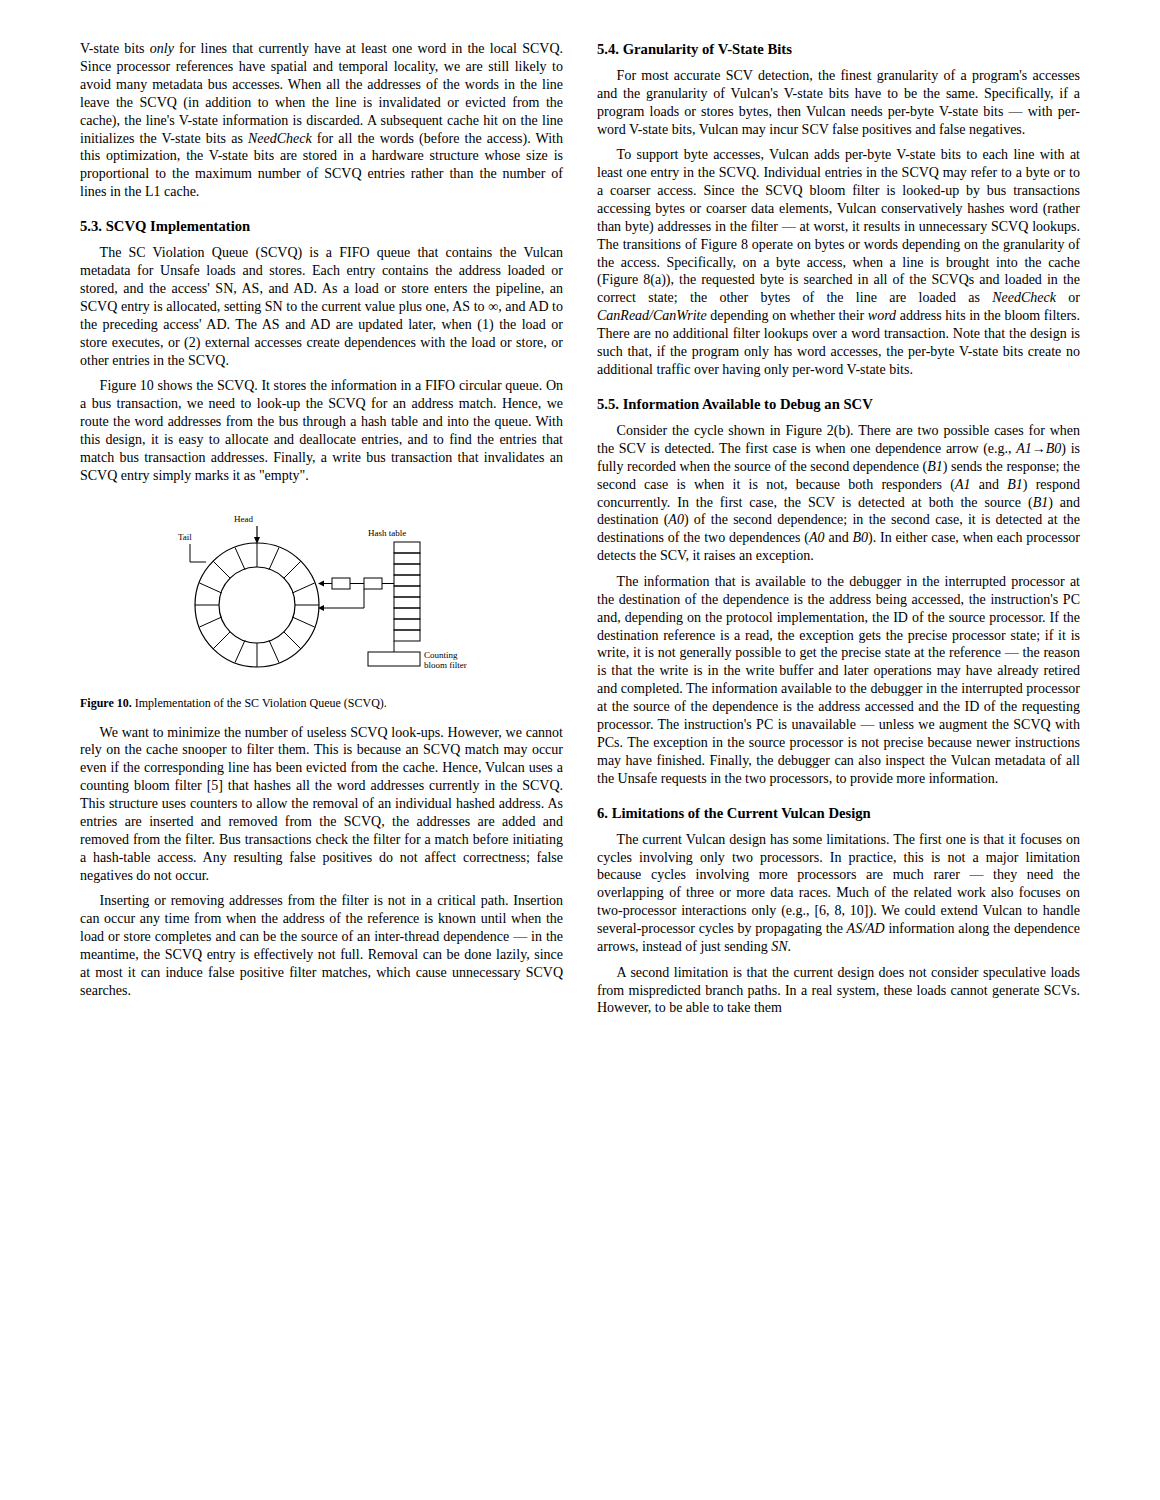V-state bits only for lines that currently have at least one word in the local SCVQ. Since processor references have spatial and temporal locality, we are still likely to avoid many metadata bus accesses. When all the addresses of the words in the line leave the SCVQ (in addition to when the line is invalidated or evicted from the cache), the line's V-state information is discarded. A subsequent cache hit on the line initializes the V-state bits as NeedCheck for all the words (before the access). With this optimization, the V-state bits are stored in a hardware structure whose size is proportional to the maximum number of SCVQ entries rather than the number of lines in the L1 cache.
5.3. SCVQ Implementation
The SC Violation Queue (SCVQ) is a FIFO queue that contains the Vulcan metadata for Unsafe loads and stores. Each entry contains the address loaded or stored, and the access' SN, AS, and AD. As a load or store enters the pipeline, an SCVQ entry is allocated, setting SN to the current value plus one, AS to ∞, and AD to the preceding access' AD. The AS and AD are updated later, when (1) the load or store executes, or (2) external accesses create dependences with the load or store, or other entries in the SCVQ.
Figure 10 shows the SCVQ. It stores the information in a FIFO circular queue. On a bus transaction, we need to look-up the SCVQ for an address match. Hence, we route the word addresses from the bus through a hash table and into the queue. With this design, it is easy to allocate and deallocate entries, and to find the entries that match bus transaction addresses. Finally, a write bus transaction that invalidates an SCVQ entry simply marks it as "empty".
Head Tail Hash table Counting bloom filter
Figure 10. Implementation of the SC Violation Queue (SCVQ).
We want to minimize the number of useless SCVQ look-ups. However, we cannot rely on the cache snooper to filter them. This is because an SCVQ match may occur even if the corresponding line has been evicted from the cache. Hence, Vulcan uses a counting bloom filter [5] that hashes all the word addresses currently in the SCVQ. This structure uses counters to allow the removal of an individual hashed address. As entries are inserted and removed from the SCVQ, the addresses are added and removed from the filter. Bus transactions check the filter for a match before initiating a hash-table access. Any resulting false positives do not affect correctness; false negatives do not occur.
Inserting or removing addresses from the filter is not in a critical path. Insertion can occur any time from when the address of the reference is known until when the load or store completes and can be the source of an inter-thread dependence — in the meantime, the SCVQ entry is effectively not full. Removal can be done lazily, since at most it can induce false positive filter matches, which cause unnecessary SCVQ searches.
5.4. Granularity of V-State Bits
For most accurate SCV detection, the finest granularity of a program's accesses and the granularity of Vulcan's V-state bits have to be the same. Specifically, if a program loads or stores bytes, then Vulcan needs per-byte V-state bits — with per-word V-state bits, Vulcan may incur SCV false positives and false negatives.
To support byte accesses, Vulcan adds per-byte V-state bits to each line with at least one entry in the SCVQ. Individual entries in the SCVQ may refer to a byte or to a coarser access. Since the SCVQ bloom filter is looked-up by bus transactions accessing bytes or coarser data elements, Vulcan conservatively hashes word (rather than byte) addresses in the filter — at worst, it results in unnecessary SCVQ lookups. The transitions of Figure 8 operate on bytes or words depending on the granularity of the access. Specifically, on a byte access, when a line is brought into the cache (Figure 8(a)), the requested byte is searched in all of the SCVQs and loaded in the correct state; the other bytes of the line are loaded as NeedCheck or CanRead/CanWrite depending on whether their word address hits in the bloom filters. There are no additional filter lookups over a word transaction. Note that the design is such that, if the program only has word accesses, the per-byte V-state bits create no additional traffic over having only per-word V-state bits.
5.5. Information Available to Debug an SCV
Consider the cycle shown in Figure 2(b). There are two possible cases for when the SCV is detected. The first case is when one dependence arrow (e.g., A1→B0) is fully recorded when the source of the second dependence (B1) sends the response; the second case is when it is not, because both responders (A1 and B1) respond concurrently. In the first case, the SCV is detected at both the source (B1) and destination (A0) of the second dependence; in the second case, it is detected at the destinations of the two dependences (A0 and B0). In either case, when each processor detects the SCV, it raises an exception.
The information that is available to the debugger in the interrupted processor at the destination of the dependence is the address being accessed, the instruction's PC and, depending on the protocol implementation, the ID of the source processor. If the destination reference is a read, the exception gets the precise processor state; if it is write, it is not generally possible to get the precise state at the reference — the reason is that the write is in the write buffer and later operations may have already retired and completed. The information available to the debugger in the interrupted processor at the source of the dependence is the address accessed and the ID of the requesting processor. The instruction's PC is unavailable — unless we augment the SCVQ with PCs. The exception in the source processor is not precise because newer instructions may have finished. Finally, the debugger can also inspect the Vulcan metadata of all the Unsafe requests in the two processors, to provide more information.
6. Limitations of the Current Vulcan Design
The current Vulcan design has some limitations. The first one is that it focuses on cycles involving only two processors. In practice, this is not a major limitation because cycles involving more processors are much rarer — they need the overlapping of three or more data races. Much of the related work also focuses on two-processor interactions only (e.g., [6, 8, 10]). We could extend Vulcan to handle several-processor cycles by propagating the AS/AD information along the dependence arrows, instead of just sending SN.
A second limitation is that the current design does not consider speculative loads from mispredicted branch paths. In a real system, these loads cannot generate SCVs. However, to be able to take them